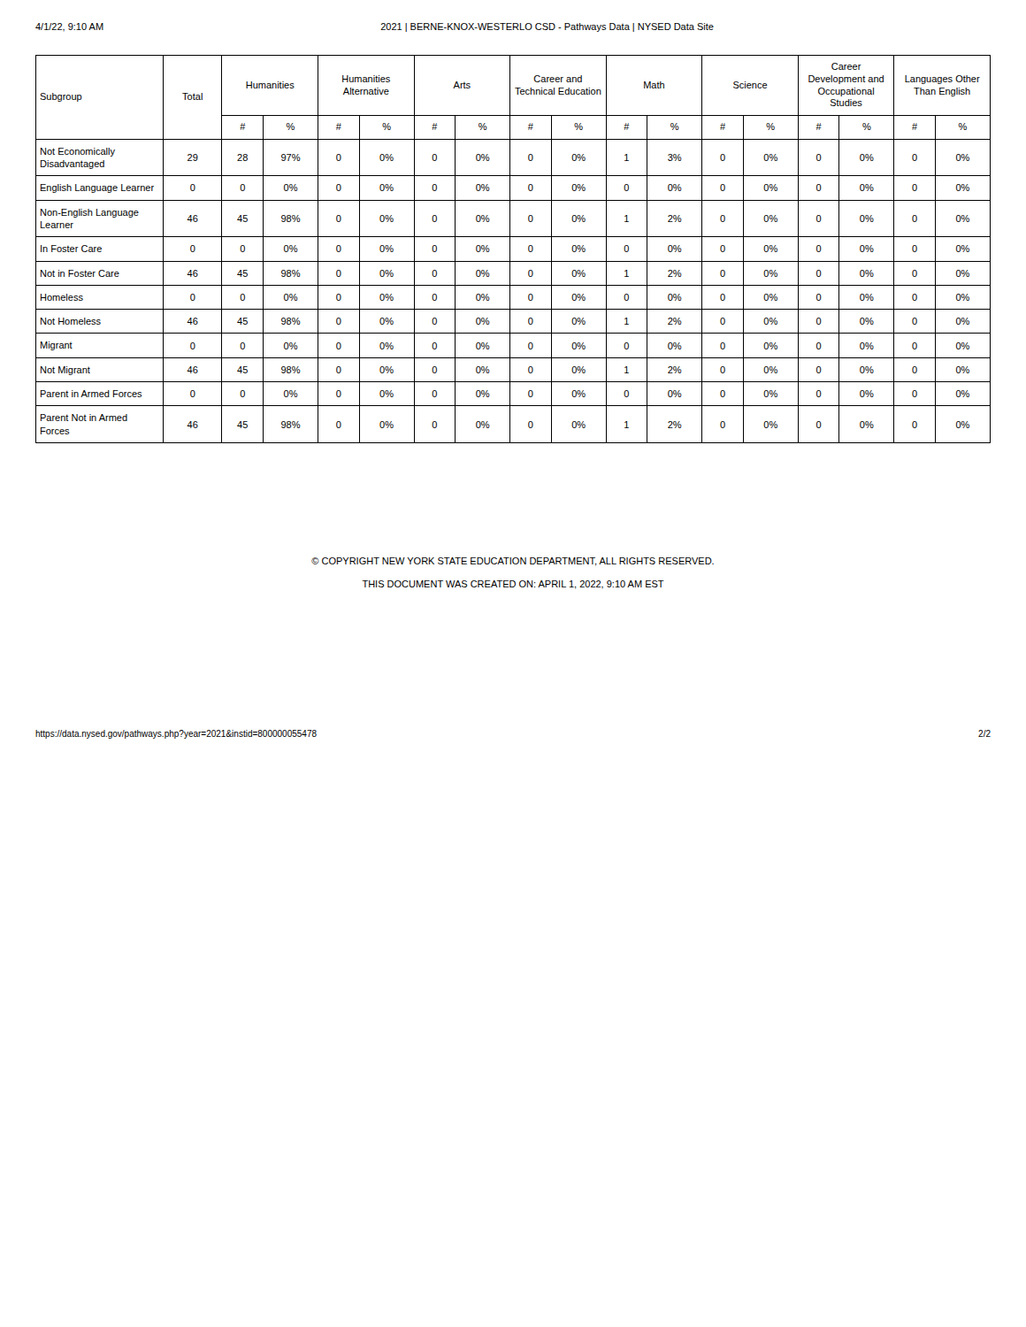4/1/22, 9:10 AM
2021 | BERNE-KNOX-WESTERLO CSD - Pathways Data | NYSED Data Site
| Subgroup | Total | Humanities | Humanities Alternative | Arts | Career and Technical Education | Math | Science | Career Development and Occupational Studies | Languages Other Than English |
| --- | --- | --- | --- | --- | --- | --- | --- | --- | --- |
| # | % | # | % | # | % | # | % | # | % | # | % | # | % | # | % |
| Not Economically Disadvantaged | 29 | 28 | 97% | 0 | 0% | 0 | 0% | 0 | 0% | 1 | 3% | 0 | 0% | 0 | 0% | 0 | 0% |
| English Language Learner | 0 | 0 | 0% | 0 | 0% | 0 | 0% | 0 | 0% | 0 | 0% | 0 | 0% | 0 | 0% | 0 | 0% |
| Non-English Language Learner | 46 | 45 | 98% | 0 | 0% | 0 | 0% | 0 | 0% | 1 | 2% | 0 | 0% | 0 | 0% | 0 | 0% |
| In Foster Care | 0 | 0 | 0% | 0 | 0% | 0 | 0% | 0 | 0% | 0 | 0% | 0 | 0% | 0 | 0% | 0 | 0% |
| Not in Foster Care | 46 | 45 | 98% | 0 | 0% | 0 | 0% | 0 | 0% | 1 | 2% | 0 | 0% | 0 | 0% | 0 | 0% |
| Homeless | 0 | 0 | 0% | 0 | 0% | 0 | 0% | 0 | 0% | 0 | 0% | 0 | 0% | 0 | 0% | 0 | 0% |
| Not Homeless | 46 | 45 | 98% | 0 | 0% | 0 | 0% | 0 | 0% | 1 | 2% | 0 | 0% | 0 | 0% | 0 | 0% |
| Migrant | 0 | 0 | 0% | 0 | 0% | 0 | 0% | 0 | 0% | 0 | 0% | 0 | 0% | 0 | 0% | 0 | 0% |
| Not Migrant | 46 | 45 | 98% | 0 | 0% | 0 | 0% | 0 | 0% | 1 | 2% | 0 | 0% | 0 | 0% | 0 | 0% |
| Parent in Armed Forces | 0 | 0 | 0% | 0 | 0% | 0 | 0% | 0 | 0% | 0 | 0% | 0 | 0% | 0 | 0% | 0 | 0% |
| Parent Not in Armed Forces | 46 | 45 | 98% | 0 | 0% | 0 | 0% | 0 | 0% | 1 | 2% | 0 | 0% | 0 | 0% | 0 | 0% |
© COPYRIGHT NEW YORK STATE EDUCATION DEPARTMENT, ALL RIGHTS RESERVED.
THIS DOCUMENT WAS CREATED ON: APRIL 1, 2022, 9:10 AM EST
https://data.nysed.gov/pathways.php?year=2021&instid=800000055478
2/2